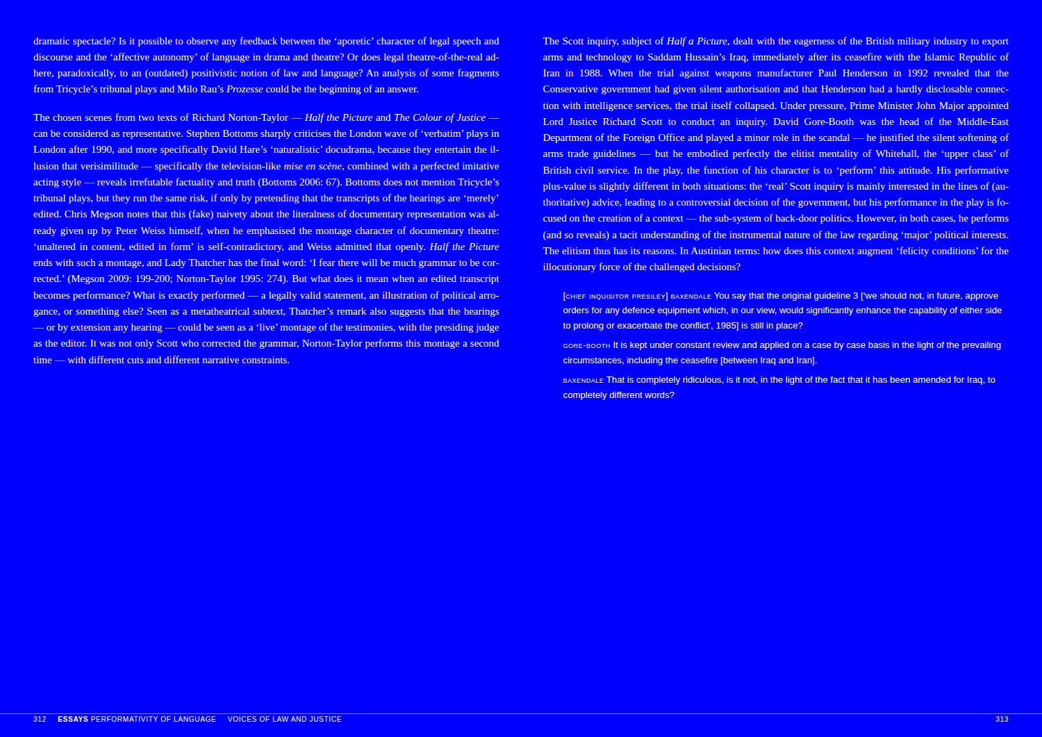dramatic spectacle? Is it possible to observe any feedback between the ‘aporetic’ character of legal speech and discourse and the ‘affective autonomy’ of language in drama and theatre? Or does legal theatre-of-the-real adhere, paradoxically, to an (outdated) positivistic notion of law and language? An analysis of some fragments from Tricycle’s tribunal plays and Milo Rau’s Prozesse could be the beginning of an answer.
The chosen scenes from two texts of Richard Norton-Taylor — Half the Picture and The Colour of Justice — can be considered as representative. Stephen Bottoms sharply criticises the London wave of ‘verbatim’ plays in London after 1990, and more specifically David Hare’s ‘naturalistic’ docudrama, because they entertain the illusion that verisimilitude — specifically the television-like mise en scène, combined with a perfected imitative acting style — reveals irrefutable factuality and truth (Bottoms 2006: 67). Bottoms does not mention Tricycle’s tribunal plays, but they run the same risk, if only by pretending that the transcripts of the hearings are ‘merely’ edited. Chris Megson notes that this (fake) naivety about the literalness of documentary representation was already given up by Peter Weiss himself, when he emphasised the montage character of documentary theatre: ‘unaltered in content, edited in form’ is self-contradictory, and Weiss admitted that openly. Half the Picture ends with such a montage, and Lady Thatcher has the final word: ‘I fear there will be much grammar to be corrected.’ (Megson 2009: 199-200; Norton-Taylor 1995: 274). But what does it mean when an edited transcript becomes performance? What is exactly performed — a legally valid statement, an illustration of political arrogance, or something else? Seen as a metatheatrical subtext, Thatcher’s remark also suggests that the hearings — or by extension any hearing — could be seen as a ‘live’ montage of the testimonies, with the presiding judge as the editor. It was not only Scott who corrected the grammar, Norton-Taylor performs this montage a second time — with different cuts and different narrative constraints.
312 ESSAYS Performativity of Language VOICES OF LAW AND JUSTICE
The Scott inquiry, subject of Half a Picture, dealt with the eagerness of the British military industry to export arms and technology to Saddam Hussain’s Iraq, immediately after its ceasefire with the Islamic Republic of Iran in 1988. When the trial against weapons manufacturer Paul Henderson in 1992 revealed that the Conservative government had given silent authorisation and that Henderson had a hardly disclosable connection with intelligence services, the trial itself collapsed. Under pressure, Prime Minister John Major appointed Lord Justice Richard Scott to conduct an inquiry. David Gore-Booth was the head of the Middle-East Department of the Foreign Office and played a minor role in the scandal — he justified the silent softening of arms trade guidelines — but he embodied perfectly the elitist mentality of Whitehall, the ‘upper class’ of British civil service. In the play, the function of his character is to ‘perform’ this attitude. His performative plus-value is slightly different in both situations: the ‘real’ Scott inquiry is mainly interested in the lines of (authoritative) advice, leading to a controversial decision of the government, but his performance in the play is focused on the creation of a context — the sub-system of back-door politics. However, in both cases, he performs (and so reveals) a tacit understanding of the instrumental nature of the law regarding ‘major’ political interests. The elitism thus has its reasons. In Austinian terms: how does this context augment ‘felicity conditions’ for the illocutionary force of the challenged decisions?
[chief inquisitor presiley] baxendale You say that the original guideline 3 [‘we should not, in future, approve orders for any defence equipment which, in our view, would significantly enhance the capability of either side to prolong or exacerbate the conflict’, 1985] is still in place?
gore-booth It is kept under constant review and applied on a case by case basis in the light of the prevailing circumstances, including the ceasefire [between Iraq and Iran].
baxendale That is completely ridiculous, is it not, in the light of the fact that it has been amended for Iraq, to completely different words?
313